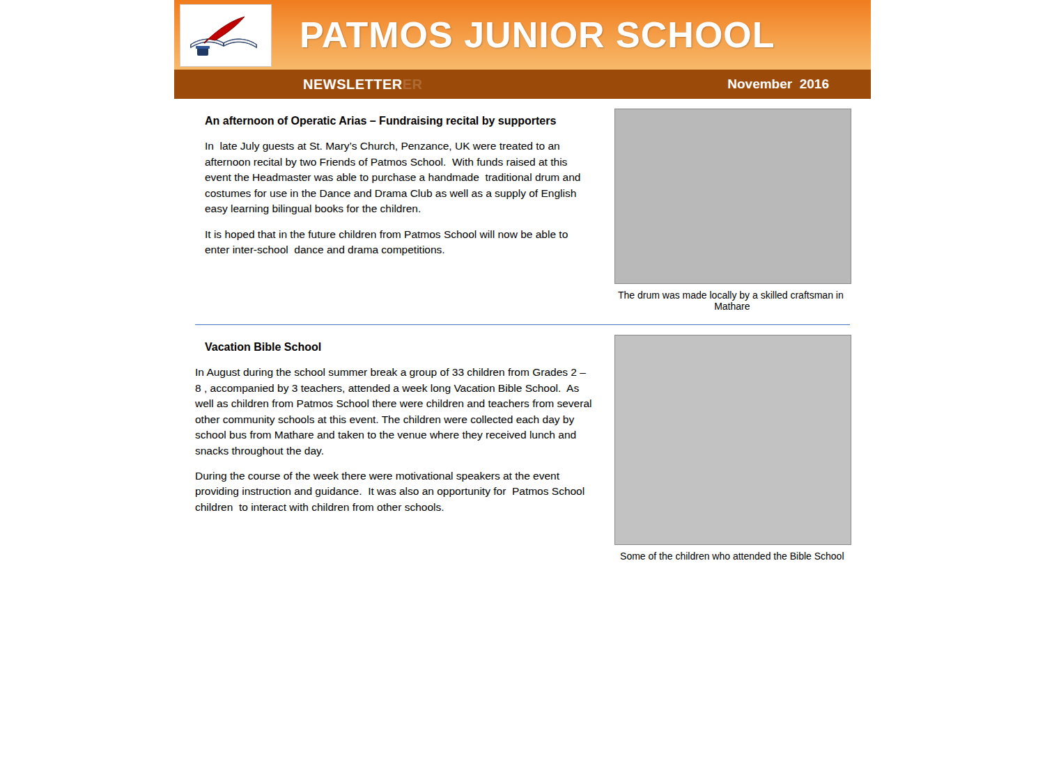PATMOS JUNIOR SCHOOL
NEWSLETTERER
November 2016
An afternoon of Operatic Arias – Fundraising recital by supporters
In late July guests at St. Mary’s Church, Penzance, UK were treated to an afternoon recital by two Friends of Patmos School. With funds raised at this event the Headmaster was able to purchase a handmade traditional drum and costumes for use in the Dance and Drama Club as well as a supply of English easy learning bilingual books for the children.
It is hoped that in the future children from Patmos School will now be able to enter inter-school dance and drama competitions.
The drum was made locally by a skilled craftsman in Mathare
Vacation Bible School
In August during the school summer break a group of 33 children from Grades 2 – 8 , accompanied by 3 teachers, attended a week long Vacation Bible School. As well as children from Patmos School there were children and teachers from several other community schools at this event. The children were collected each day by school bus from Mathare and taken to the venue where they received lunch and snacks throughout the day.
During the course of the week there were motivational speakers at the event providing instruction and guidance. It was also an opportunity for Patmos School children to interact with children from other schools.
Some of the children who attended the Bible School